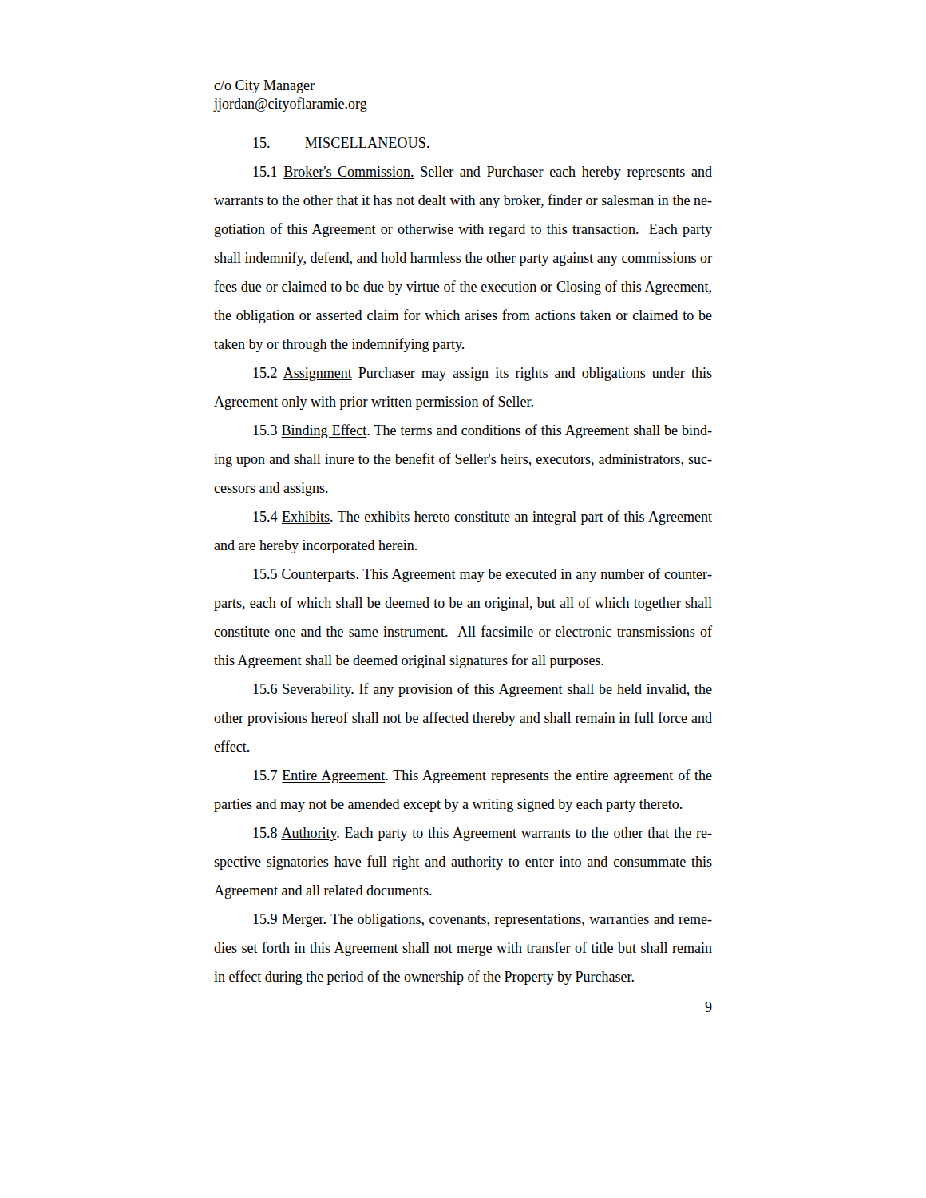c/o City Manager
jjordan@cityoflaramie.org
15. MISCELLANEOUS.
15.1 Broker's Commission. Seller and Purchaser each hereby represents and warrants to the other that it has not dealt with any broker, finder or salesman in the negotiation of this Agreement or otherwise with regard to this transaction. Each party shall indemnify, defend, and hold harmless the other party against any commissions or fees due or claimed to be due by virtue of the execution or Closing of this Agreement, the obligation or asserted claim for which arises from actions taken or claimed to be taken by or through the indemnifying party.
15.2 Assignment Purchaser may assign its rights and obligations under this Agreement only with prior written permission of Seller.
15.3 Binding Effect. The terms and conditions of this Agreement shall be binding upon and shall inure to the benefit of Seller's heirs, executors, administrators, successors and assigns.
15.4 Exhibits. The exhibits hereto constitute an integral part of this Agreement and are hereby incorporated herein.
15.5 Counterparts. This Agreement may be executed in any number of counterparts, each of which shall be deemed to be an original, but all of which together shall constitute one and the same instrument. All facsimile or electronic transmissions of this Agreement shall be deemed original signatures for all purposes.
15.6 Severability. If any provision of this Agreement shall be held invalid, the other provisions hereof shall not be affected thereby and shall remain in full force and effect.
15.7 Entire Agreement. This Agreement represents the entire agreement of the parties and may not be amended except by a writing signed by each party thereto.
15.8 Authority. Each party to this Agreement warrants to the other that the respective signatories have full right and authority to enter into and consummate this Agreement and all related documents.
15.9 Merger. The obligations, covenants, representations, warranties and remedies set forth in this Agreement shall not merge with transfer of title but shall remain in effect during the period of the ownership of the Property by Purchaser.
9